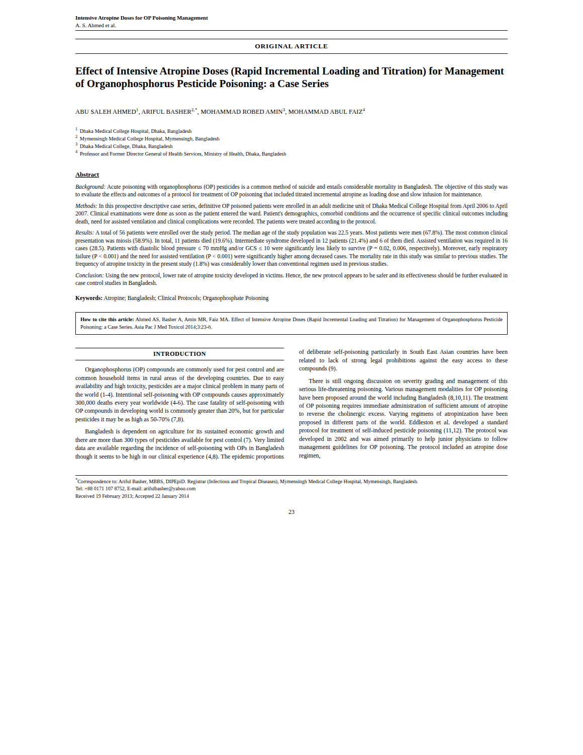Intensive Atropine Doses for OP Poisoning Management
A. S. Ahmed et al.
ORIGINAL ARTICLE
Effect of Intensive Atropine Doses (Rapid Incremental Loading and Titration) for Management of Organophosphorus Pesticide Poisoning: a Case Series
ABU SALEH AHMED1, ARIFUL BASHER2,*, MOHAMMAD ROBED AMIN3, MOHAMMAD ABUL FAIZ4
1 Dhaka Medical College Hospital, Dhaka, Bangladesh
2 Mymensingh Medical College Hospital, Mymensingh, Bangladesh
3 Dhaka Medical College, Dhaka, Bangladesh
4 Professor and Former Director General of Health Services, Ministry of Health, Dhaka, Bangladesh
Abstract
Background: Acute poisoning with organophosphorus (OP) pesticides is a common method of suicide and entails considerable mortality in Bangladesh. The objective of this study was to evaluate the effects and outcomes of a protocol for treatment of OP poisoning that included titrated incremental atropine as loading dose and slow infusion for maintenance.
Methods: In this prospective descriptive case series, definitive OP poisoned patients were enrolled in an adult medicine unit of Dhaka Medical College Hospital from April 2006 to April 2007. Clinical examinations were done as soon as the patient entered the ward. Patient's demographics, comorbid conditions and the occurrence of specific clinical outcomes including death, need for assisted ventilation and clinical complications were recorded. The patients were treated according to the protocol.
Results: A total of 56 patients were enrolled over the study period. The median age of the study population was 22.5 years. Most patients were men (67.8%). The most common clinical presentation was miosis (58.9%). In total, 11 patients died (19.6%). Intermediate syndrome developed in 12 patients (21.4%) and 6 of them died. Assisted ventilation was required in 16 cases (28.5). Patients with diastolic blood pressure ≤ 70 mmHg and/or GCS ≤ 10 were significantly less likely to survive (P = 0.02, 0.006, respectively). Moreover, early respiratory failure (P < 0.001) and the need for assisted ventilation (P < 0.001) were significantly higher among deceased cases. The mortality rate in this study was similar to previous studies. The frequency of atropine toxicity in the present study (1.8%) was considerably lower than conventional regimen used in previous studies.
Conclusion: Using the new protocol, lower rate of atropine toxicity developed in victims. Hence, the new protocol appears to be safer and its effectiveness should be further evaluated in case control studies in Bangladesh.
Keywords: Atropine; Bangladesh; Clinical Protocols; Organophosphate Poisoning
How to cite this article: Ahmed AS, Basher A, Amin MR, Faiz MA. Effect of Intensive Atropine Doses (Rapid Incremental Loading and Titration) for Management of Organophosphorus Pesticide Poisoning: a Case Series. Asia Pac J Med Toxicol 2014;3:23-6.
INTRODUCTION
Organophosphorus (OP) compounds are commonly used for pest control and are common household items in rural areas of the developing countries. Due to easy availability and high toxicity, pesticides are a major clinical problem in many parts of the world (1-4). Intentional self-poisoning with OP compounds causes approximately 300,000 deaths every year worldwide (4-6). The case fatality of self-poisoning with OP compounds in developing world is commonly greater than 20%, but for particular pesticides it may be as high as 50-70% (7,8).
Bangladesh is dependent on agriculture for its sustained economic growth and there are more than 300 types of pesticides available for pest control (7). Very limited data are available regarding the incidence of self-poisoning with OPs in Bangladesh though it seems to be high in our clinical experience (4,8). The epidemic proportions of deliberate self-poisoning particularly in South East Asian countries have been related to lack of strong legal prohibitions against the easy access to these compounds (9).
There is still ongoing discussion on severity grading and management of this serious life-threatening poisoning. Various management modalities for OP poisoning have been proposed around the world including Bangladesh (8,10,11). The treatment of OP poisoning requires immediate administration of sufficient amount of atropine to reverse the cholinergic excess. Varying regimens of atropinization have been proposed in different parts of the world. Eddleston et al. developed a standard protocol for treatment of self-induced pesticide poisoning (11,12). The protocol was developed in 2002 and was aimed primarily to help junior physicians to follow management guidelines for OP poisoning. The protocol included an atropine dose regimen,
*Correspondence to: Ariful Basher, MBBS, DIPEpiD. Registrar (Infectious and Tropical Diseases), Mymensingh Medical College Hospital, Mymensingh, Bangladesh.
Tel: +88 0171 107 8752, E-mail: arifulbasher@yahoo.com
Received 19 February 2013; Accepted 22 January 2014
23